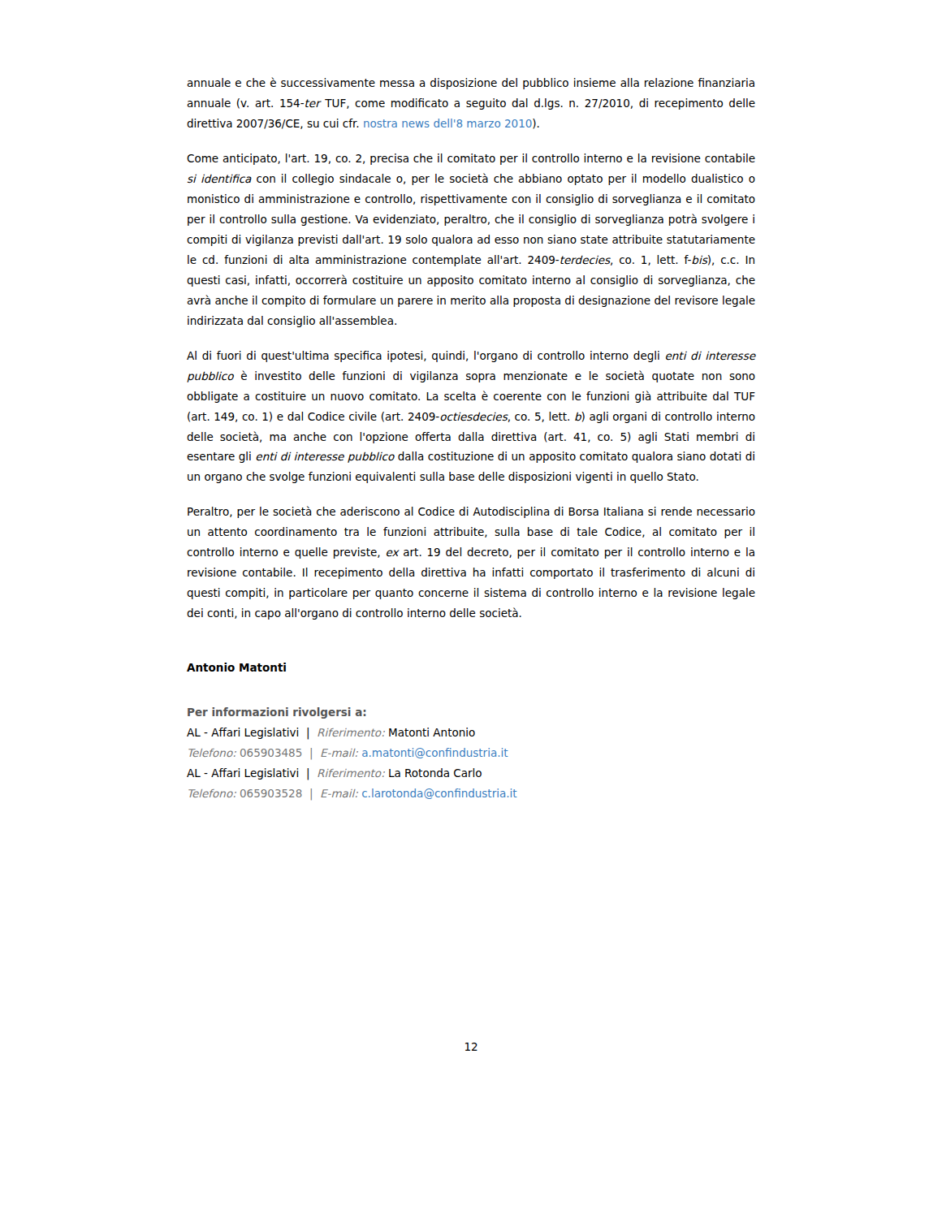annuale e che è successivamente messa a disposizione del pubblico insieme alla relazione finanziaria annuale (v. art. 154-ter TUF, come modificato a seguito dal d.lgs. n. 27/2010, di recepimento delle direttiva 2007/36/CE, su cui cfr. nostra news dell'8 marzo 2010).
Come anticipato, l'art. 19, co. 2, precisa che il comitato per il controllo interno e la revisione contabile si identifica con il collegio sindacale o, per le società che abbiano optato per il modello dualistico o monistico di amministrazione e controllo, rispettivamente con il consiglio di sorveglianza e il comitato per il controllo sulla gestione. Va evidenziato, peraltro, che il consiglio di sorveglianza potrà svolgere i compiti di vigilanza previsti dall'art. 19 solo qualora ad esso non siano state attribuite statutariamente le cd. funzioni di alta amministrazione contemplate all'art. 2409-terdecies, co. 1, lett. f-bis), c.c. In questi casi, infatti, occorrerà costituire un apposito comitato interno al consiglio di sorveglianza, che avrà anche il compito di formulare un parere in merito alla proposta di designazione del revisore legale indirizzata dal consiglio all'assemblea.
Al di fuori di quest'ultima specifica ipotesi, quindi, l'organo di controllo interno degli enti di interesse pubblico è investito delle funzioni di vigilanza sopra menzionate e le società quotate non sono obbligate a costituire un nuovo comitato. La scelta è coerente con le funzioni già attribuite dal TUF (art. 149, co. 1) e dal Codice civile (art. 2409-octiesdecies, co. 5, lett. b) agli organi di controllo interno delle società, ma anche con l'opzione offerta dalla direttiva (art. 41, co. 5) agli Stati membri di esentare gli enti di interesse pubblico dalla costituzione di un apposito comitato qualora siano dotati di un organo che svolge funzioni equivalenti sulla base delle disposizioni vigenti in quello Stato.
Peraltro, per le società che aderiscono al Codice di Autodisciplina di Borsa Italiana si rende necessario un attento coordinamento tra le funzioni attribuite, sulla base di tale Codice, al comitato per il controllo interno e quelle previste, ex art. 19 del decreto, per il comitato per il controllo interno e la revisione contabile. Il recepimento della direttiva ha infatti comportato il trasferimento di alcuni di questi compiti, in particolare per quanto concerne il sistema di controllo interno e la revisione legale dei conti, in capo all'organo di controllo interno delle società.
Antonio Matonti
Per informazioni rivolgersi a:
AL - Affari Legislativi | Riferimento: Matonti Antonio
Telefono: 065903485 | E-mail: a.matonti@confindustria.it
AL - Affari Legislativi | Riferimento: La Rotonda Carlo
Telefono: 065903528 | E-mail: c.larotonda@confindustria.it
12